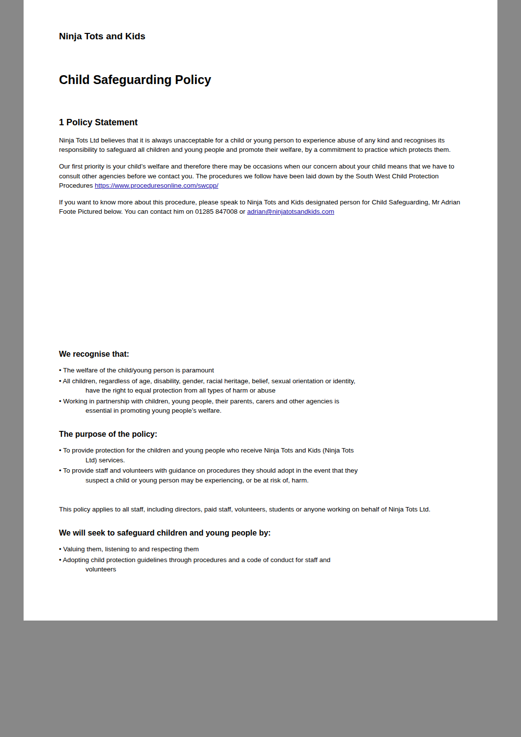Ninja Tots and Kids
Child Safeguarding Policy
1 Policy Statement
Ninja Tots Ltd believes that it is always unacceptable for a child or young person to experience abuse of any kind and recognises its responsibility to safeguard all children and young people and promote their welfare, by a commitment to practice which protects them.
Our first priority is your child’s welfare and therefore there may be occasions when our concern about your child means that we have to consult other agencies before we contact you. The procedures we follow have been laid down by the South West Child Protection Procedures https://www.proceduresonline.com/swcpp/
If you want to know more about this procedure, please speak to Ninja Tots and Kids designated person for Child Safeguarding, Mr Adrian Foote Pictured below. You can contact him on 01285 847008 or adrian@ninjatotsandkids.com
We recognise that:
• The welfare of the child/young person is paramount
• All children, regardless of age, disability, gender, racial heritage, belief, sexual orientation or identity, have the right to equal protection from all types of harm or abuse
• Working in partnership with children, young people, their parents, carers and other agencies is essential in promoting young people’s welfare.
The purpose of the policy:
• To provide protection for the children and young people who receive Ninja Tots and Kids (Ninja Tots Ltd) services.
• To provide staff and volunteers with guidance on procedures they should adopt in the event that they suspect a child or young person may be experiencing, or be at risk of, harm.
This policy applies to all staff, including directors, paid staff, volunteers, students or anyone working on behalf of Ninja Tots Ltd.
We will seek to safeguard children and young people by:
• Valuing them, listening to and respecting them
• Adopting child protection guidelines through procedures and a code of conduct for staff and volunteers